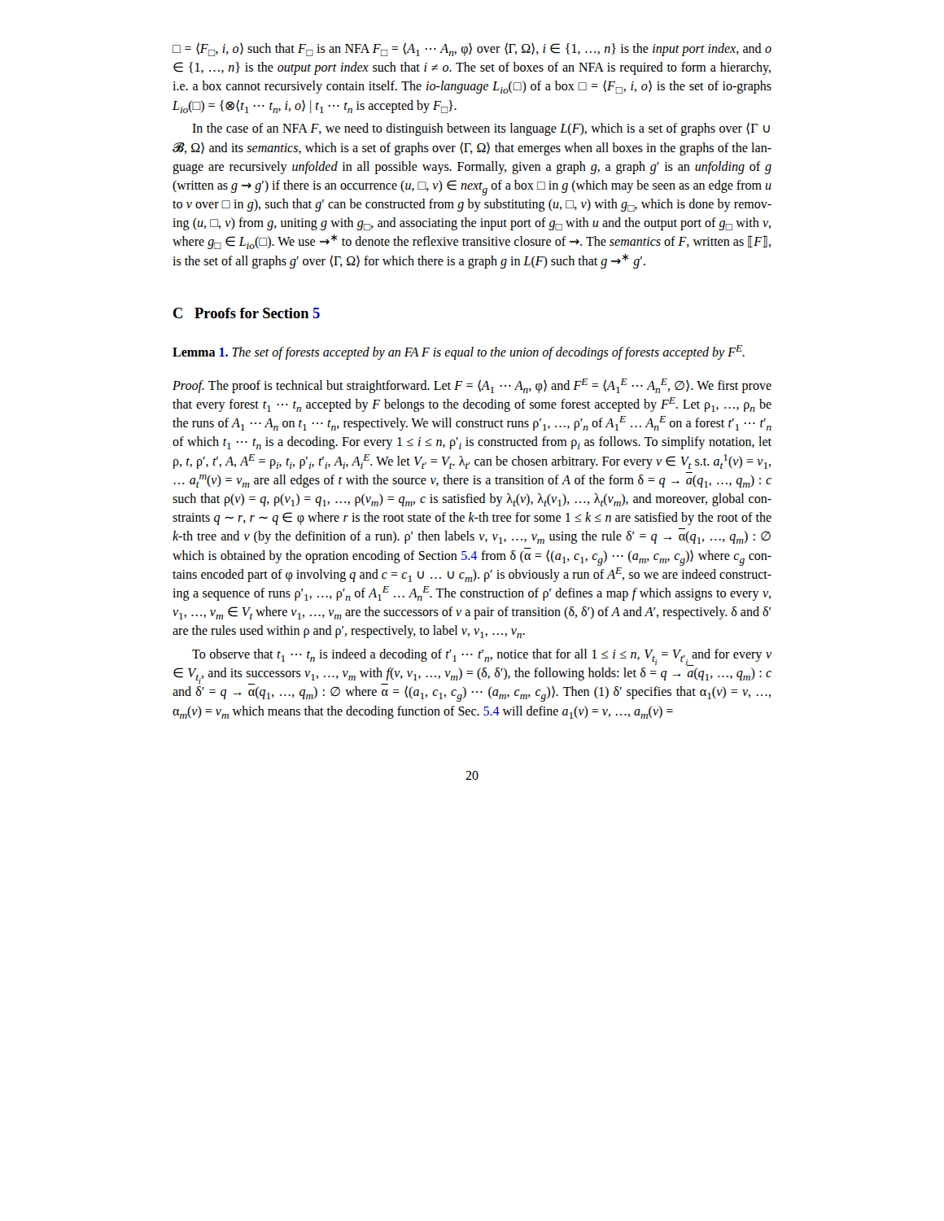□ = ⟨F□, i, o⟩ such that F□ is an NFA F□ = ⟨A1 ⋯ An, φ⟩ over ⟨Γ, Ω⟩, i ∈ {1, …, n} is the input port index, and o ∈ {1, …, n} is the output port index such that i ≠ o. The set of boxes of an NFA is required to form a hierarchy, i.e. a box cannot recursively contain itself. The io-language Lio(□) of a box □ = ⟨F□, i, o⟩ is the set of io-graphs Lio(□) = {⊗⟨t1 ⋯ tn, i, o⟩ | t1 ⋯ tn is accepted by F□}.
In the case of an NFA F, we need to distinguish between its language L(F), which is a set of graphs over ⟨Γ ∪ 𝓑, Ω⟩ and its semantics, which is a set of graphs over ⟨Γ, Ω⟩ that emerges when all boxes in the graphs of the language are recursively unfolded in all possible ways. Formally, given a graph g, a graph g′ is an unfolding of g (written as g ⇝ g′) if there is an occurrence (u, □, v) ∈ nextg of a box □ in g (which may be seen as an edge from u to v over □ in g), such that g′ can be constructed from g by substituting (u, □, v) with g□, which is done by removing (u, □, v) from g, uniting g with g□, and associating the input port of g□ with u and the output port of g□ with v, where g□ ∈ Lio(□). We use ⇝∗ to denote the reflexive transitive closure of ⇝. The semantics of F, written as ⟦F⟧, is the set of all graphs g′ over ⟨Γ, Ω⟩ for which there is a graph g in L(F) such that g ⇝∗ g′.
C Proofs for Section 5
Lemma 1. The set of forests accepted by an FA F is equal to the union of decodings of forests accepted by FE.
Proof. The proof is technical but straightforward. Let F = ⟨A1 ⋯ An, φ⟩ and FE = ⟨A1E ⋯ AnE, ∅⟩. We first prove that every forest t1 ⋯ tn accepted by F belongs to the decoding of some forest accepted by FE. Let ρ1, …, ρn be the runs of A1 ⋯ An on t1 ⋯ tn, respectively. We will construct runs ρ′1, …, ρ′n of A1E … AnE on a forest t′1 ⋯ t′n of which t1 ⋯ tn is a decoding. For every 1 ≤ i ≤ n, ρ′i is constructed from ρi as follows. To simplify notation, let ρ, t, ρ′, t′, A, AE = ρi, ti, ρ′i, t′i, Ai, AiE. We let Vt′ = Vt. λt′ can be chosen arbitrary. For every v ∈ Vt s.t. at1(v) = v1, … atm(v) = vm are all edges of t with the source v, there is a transition of A of the form δ = q → a(q1, …, qm) : c such that ρ(v) = q, ρ(v1) = q1, …, ρ(vm) = qm, c is satisfied by λt(v), λt(v1), …, λt(vm), and moreover, global constraints q ∼ r, r ∼ q ∈ φ where r is the root state of the k-th tree for some 1 ≤ k ≤ n are satisfied by the root of the k-th tree and v (by the definition of a run). ρ′ then labels v, v1, …, vm using the rule δ′ = q → α(q1, …, qm) : ∅ which is obtained by the opration encoding of Section 5.4 from δ (α = ⟨(a1, c1, cg) ⋯ (am, cm, cg)⟩ where cg contains encoded part of φ involving q and c = c1 ∪ … ∪ cm). ρ′ is obviously a run of AE, so we are indeed constructing a sequence of runs ρ′1, …, ρ′n of A1E … AnE. The construction of ρ′ defines a map f which assigns to every v, v1, …, vm ∈ Vt where v1, …, vm are the successors of v a pair of transition (δ, δ′) of A and A′, respectively. δ and δ′ are the rules used within ρ and ρ′, respectively, to label v, v1, …, vn.
To observe that t1 ⋯ tn is indeed a decoding of t′1 ⋯ t′n, notice that for all 1 ≤ i ≤ n, Vti = Vt′i and for every v ∈ Vti, and its successors v1, …, vm with f(v, v1, …, vm) = (δ, δ′), the following holds: let δ = q → a(q1, …, qm) : c and δ′ = q → α(q1, …, qm) : ∅ where α = ⟨(a1, c1, cg) ⋯ (am, cm, cg)⟩. Then (1) δ′ specifies that α1(v) = v, …, αm(v) = vm which means that the decoding function of Sec. 5.4 will define a1(v) = v, …, am(v) =
20